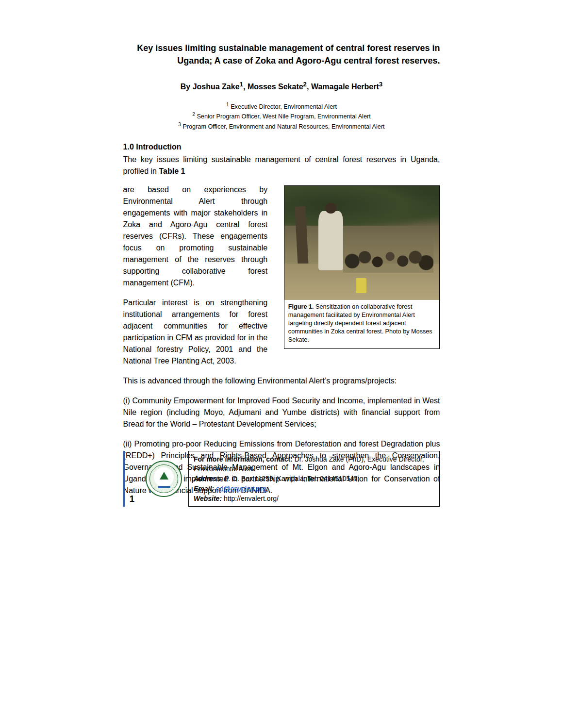Key issues limiting sustainable management of central forest reserves in Uganda; A case of Zoka and Agoro-Agu central forest reserves.
By Joshua Zake1, Mosses Sekate2, Wamagale Herbert3
1 Executive Director, Environmental Alert
2 Senior Program Officer, West Nile Program, Environmental Alert
3 Program Officer, Environment and Natural Resources, Environmental Alert
1.0 Introduction
The key issues limiting sustainable management of central forest reserves in Uganda, profiled in Table 1
Figure 1. Sensitization on collaborative forest management facilitated by Environmental Alert targeting directly dependent forest adjacent communities in Zoka central forest. Photo by Mosses Sekate.
are based on experiences by Environmental Alert through engagements with major stakeholders in Zoka and Agoro-Agu central forest reserves (CFRs). These engagements focus on promoting sustainable management of the reserves through supporting collaborative forest management (CFM).
Particular interest is on strengthening institutional arrangements for forest adjacent communities for effective participation in CFM as provided for in the National forestry Policy, 2001 and the National Tree Planting Act, 2003.
This is advanced through the following Environmental Alert’s programs/projects:
(i) Community Empowerment for Improved Food Security and Income, implemented in West Nile region (including Moyo, Adjumani and Yumbe districts) with financial support from Bread for the World – Protestant Development Services;
(ii) Promoting pro-poor Reducing Emissions from Deforestation and forest Degradation plus (REDD+) Principles and Rights-Based Approaches to strengthen the Conservation, Governance and Sustainable Management of Mt. Elgon and Agoro-Agu landscapes in Uganda. This is implemented in partnership with International Union for Conservation of Nature with financial support from DANIDA.
1
For more information, contact: Dr. Joshua Zake (PhD), Executive Director, Environmental Alert.
Address: P. O. Box 11259, Kampala; Tel: 0414510547;
Email: ed@envalert.org;
Website: http://envalert.org/